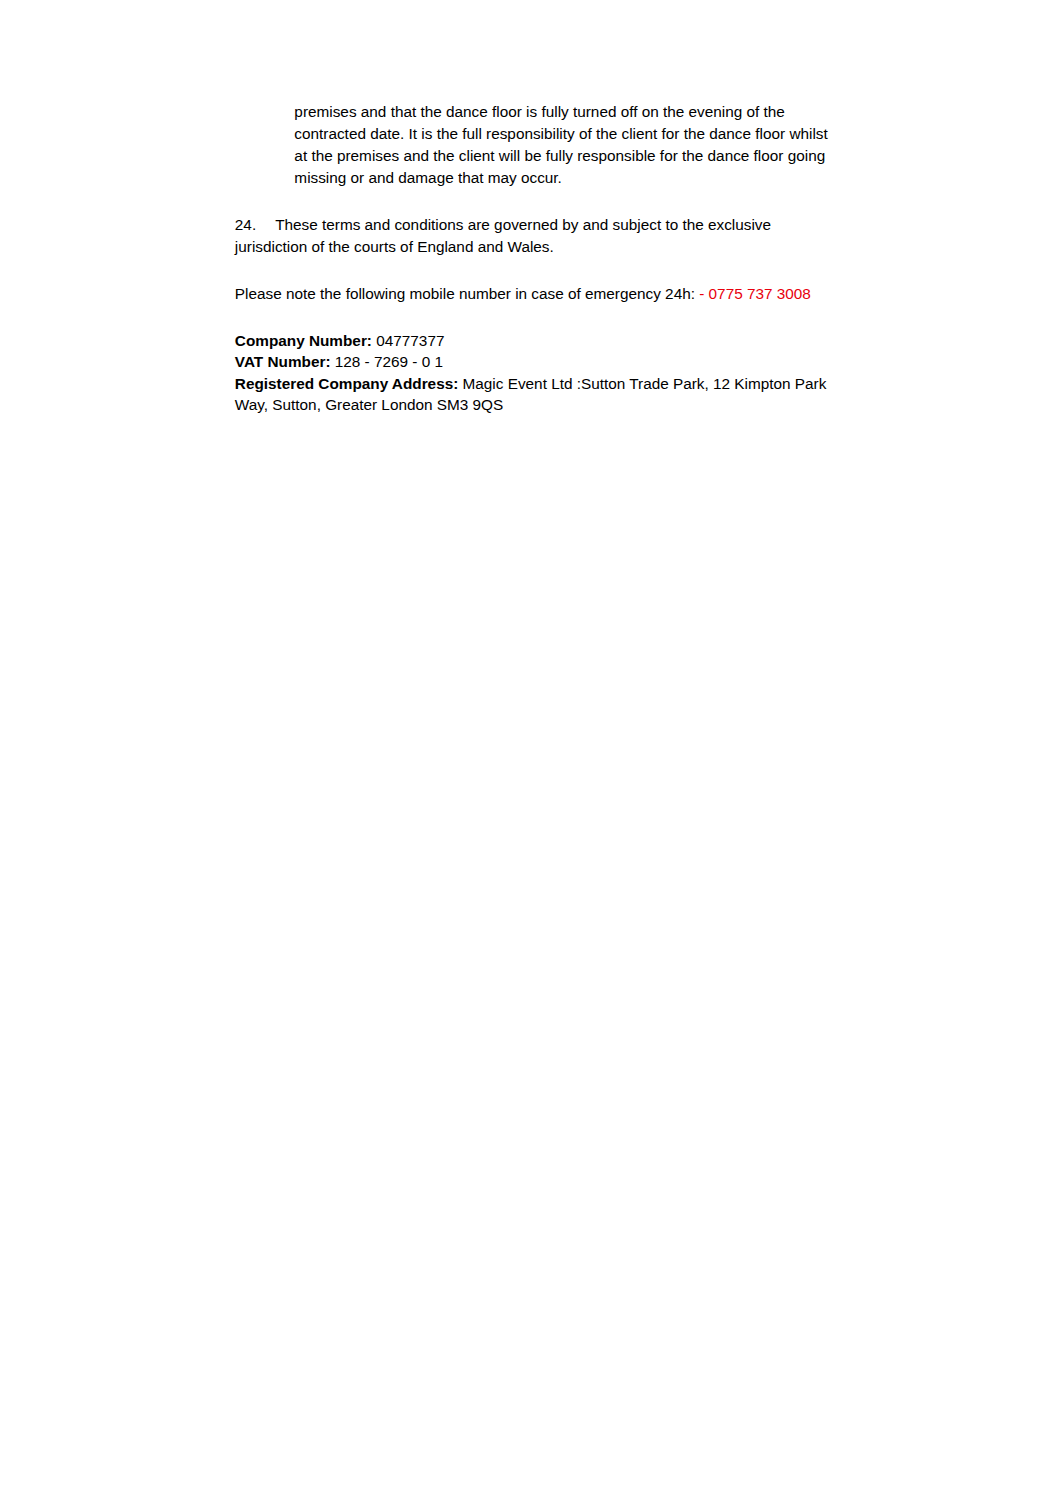premises and that the dance floor is fully turned off on the evening of the contracted date. It is the full responsibility of the client for the dance floor whilst at the premises and the client will be fully responsible for the dance floor going missing or and damage that may occur.
24. These terms and conditions are governed by and subject to the exclusive jurisdiction of the courts of England and Wales.
Please note the following mobile number in case of emergency 24h: - 0775 737 3008
Company Number: 04777377
VAT Number: 128 - 7269 - 0 1
Registered Company Address: Magic Event Ltd :Sutton Trade Park, 12 Kimpton Park Way, Sutton, Greater London SM3 9QS